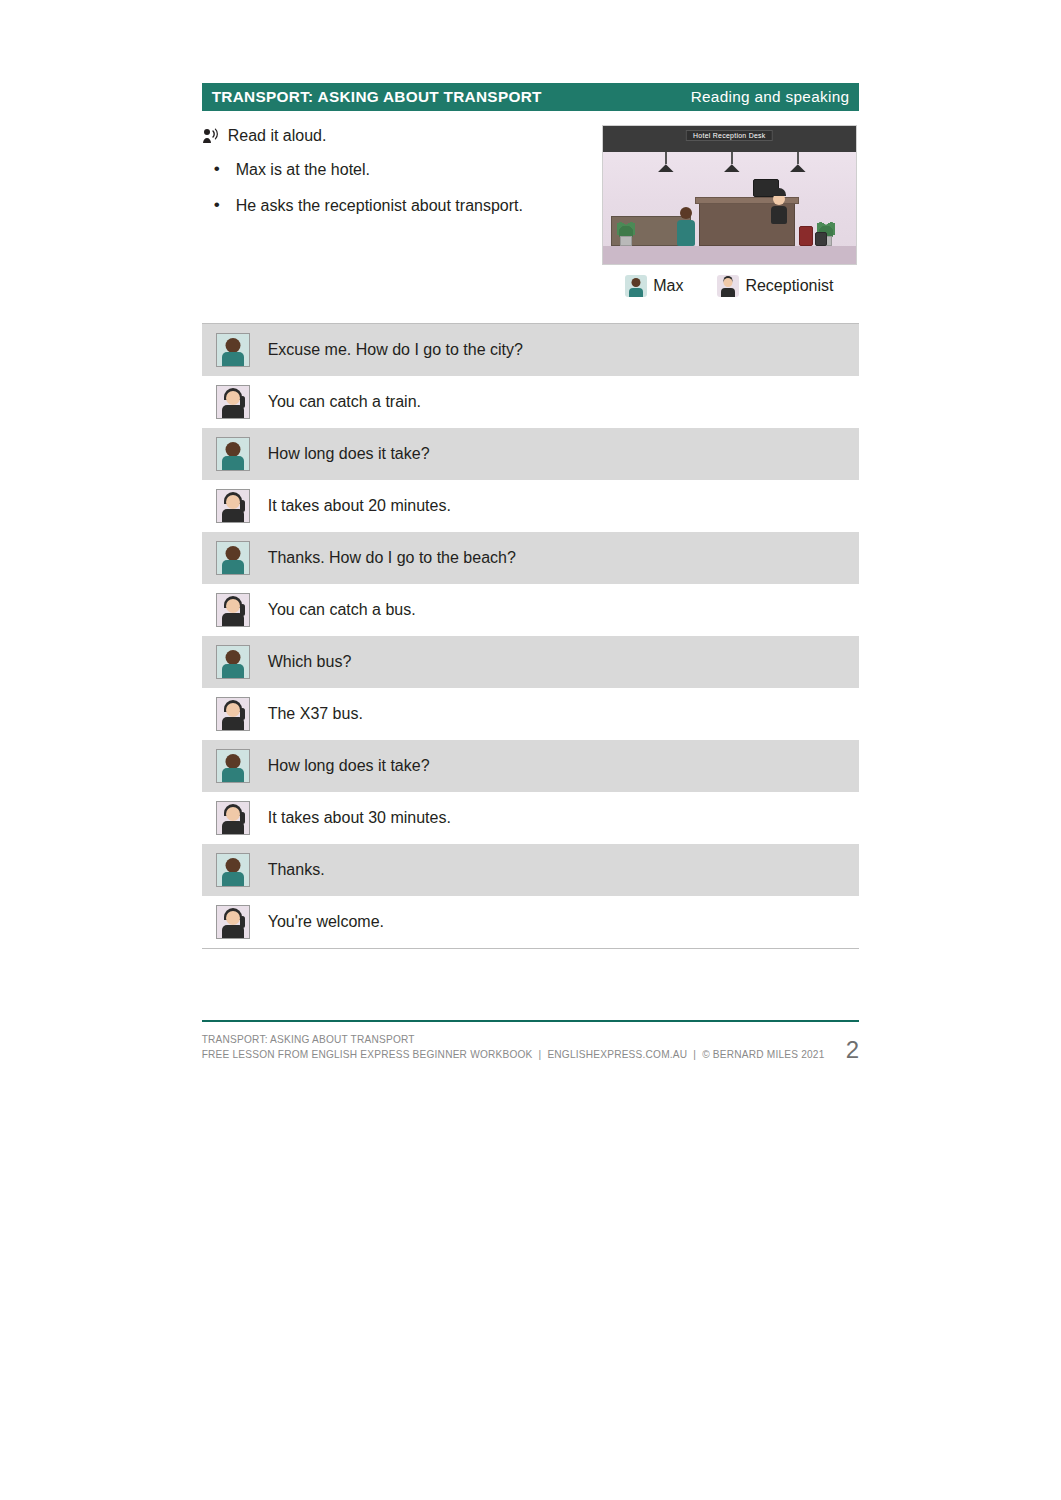Transport: Asking about transport
Reading and speaking
Read it aloud.
Max is at the hotel.
He asks the receptionist about transport.
Hotel Reception Desk
Max
Receptionist
Excuse me. How do I go to the city?
You can catch a train.
How long does it take?
It takes about 20 minutes.
Thanks. How do I go to the beach?
You can catch a bus.
Which bus?
The X37 bus.
How long does it take?
It takes about 30 minutes.
Thanks.
You're welcome.
Transport: Asking about transport
Free lesson from English Express Beginner Workbook | englishexpress.com.au | © Bernard Miles 2021
2